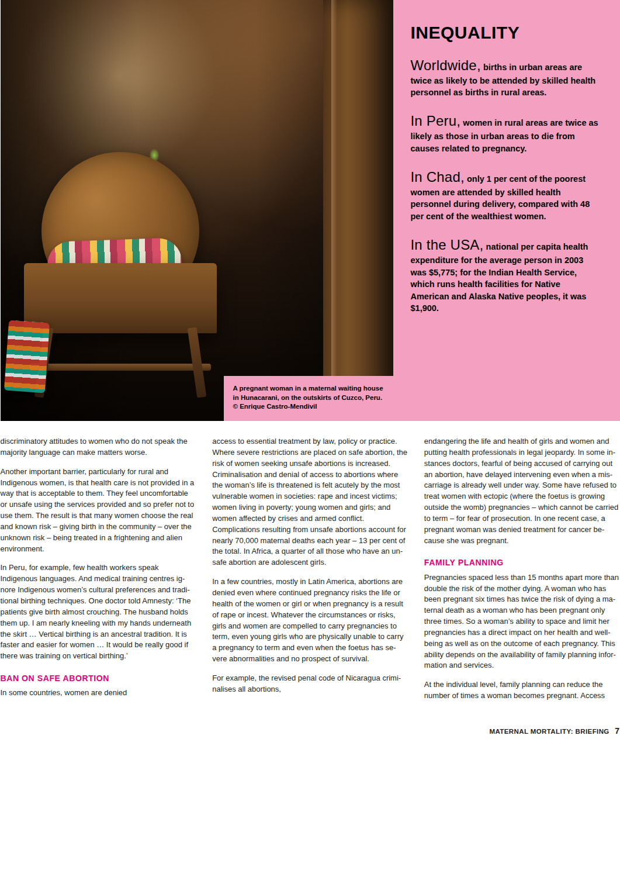A pregnant woman in a maternal waiting house in Hunacarani, on the outskirts of Cuzco, Peru. © Enrique Castro-Mendivil
Inequality
Worldwide, births in urban areas are twice as likely to be attended by skilled health personnel as births in rural areas.
In Peru, women in rural areas are twice as likely as those in urban areas to die from causes related to pregnancy.
In Chad, only 1 per cent of the poorest women are attended by skilled health personnel during delivery, compared with 48 per cent of the wealthiest women.
In the USA, national per capita health expenditure for the average person in 2003 was $5,775; for the Indian Health Service, which runs health facilities for Native American and Alaska Native peoples, it was $1,900.
discriminatory attitudes to women who do not speak the majority language can make matters worse.
Another important barrier, particularly for rural and Indigenous women, is that health care is not provided in a way that is acceptable to them. They feel uncomfortable or unsafe using the services provided and so prefer not to use them. The result is that many women choose the real and known risk – giving birth in the community – over the unknown risk – being treated in a frightening and alien environment.
In Peru, for example, few health workers speak Indigenous languages. And medical training centres ignore Indigenous women’s cultural preferences and traditional birthing techniques. One doctor told Amnesty: ‘The patients give birth almost crouching. The husband holds them up. I am nearly kneeling with my hands underneath the skirt … Vertical birthing is an ancestral tradition. It is faster and easier for women … It would be really good if there was training on vertical birthing.’
Ban on safe abortion
In some countries, women are denied
access to essential treatment by law, policy or practice. Where severe restrictions are placed on safe abortion, the risk of women seeking unsafe abortions is increased. Criminalisation and denial of access to abortions where the woman’s life is threatened is felt acutely by the most vulnerable women in societies: rape and incest victims; women living in poverty; young women and girls; and women affected by crises and armed conflict. Complications resulting from unsafe abortions account for nearly 70,000 maternal deaths each year – 13 per cent of the total. In Africa, a quarter of all those who have an unsafe abortion are adolescent girls.
In a few countries, mostly in Latin America, abortions are denied even where continued pregnancy risks the life or health of the women or girl or when pregnancy is a result of rape or incest. Whatever the circumstances or risks, girls and women are compelled to carry pregnancies to term, even young girls who are physically unable to carry a pregnancy to term and even when the foetus has severe abnormalities and no prospect of survival.
For example, the revised penal code of Nicaragua criminalises all abortions,
endangering the life and health of girls and women and putting health professionals in legal jeopardy. In some instances doctors, fearful of being accused of carrying out an abortion, have delayed intervening even when a miscarriage is already well under way. Some have refused to treat women with ectopic (where the foetus is growing outside the womb) pregnancies – which cannot be carried to term – for fear of prosecution. In one recent case, a pregnant woman was denied treatment for cancer because she was pregnant.
Family planning
Pregnancies spaced less than 15 months apart more than double the risk of the mother dying. A woman who has been pregnant six times has twice the risk of dying a maternal death as a woman who has been pregnant only three times. So a woman’s ability to space and limit her pregnancies has a direct impact on her health and well-being as well as on the outcome of each pregnancy. This ability depends on the availability of family planning information and services.
At the individual level, family planning can reduce the number of times a woman becomes pregnant. Access
MATERNAL MORTALITY: BRIEFING 7